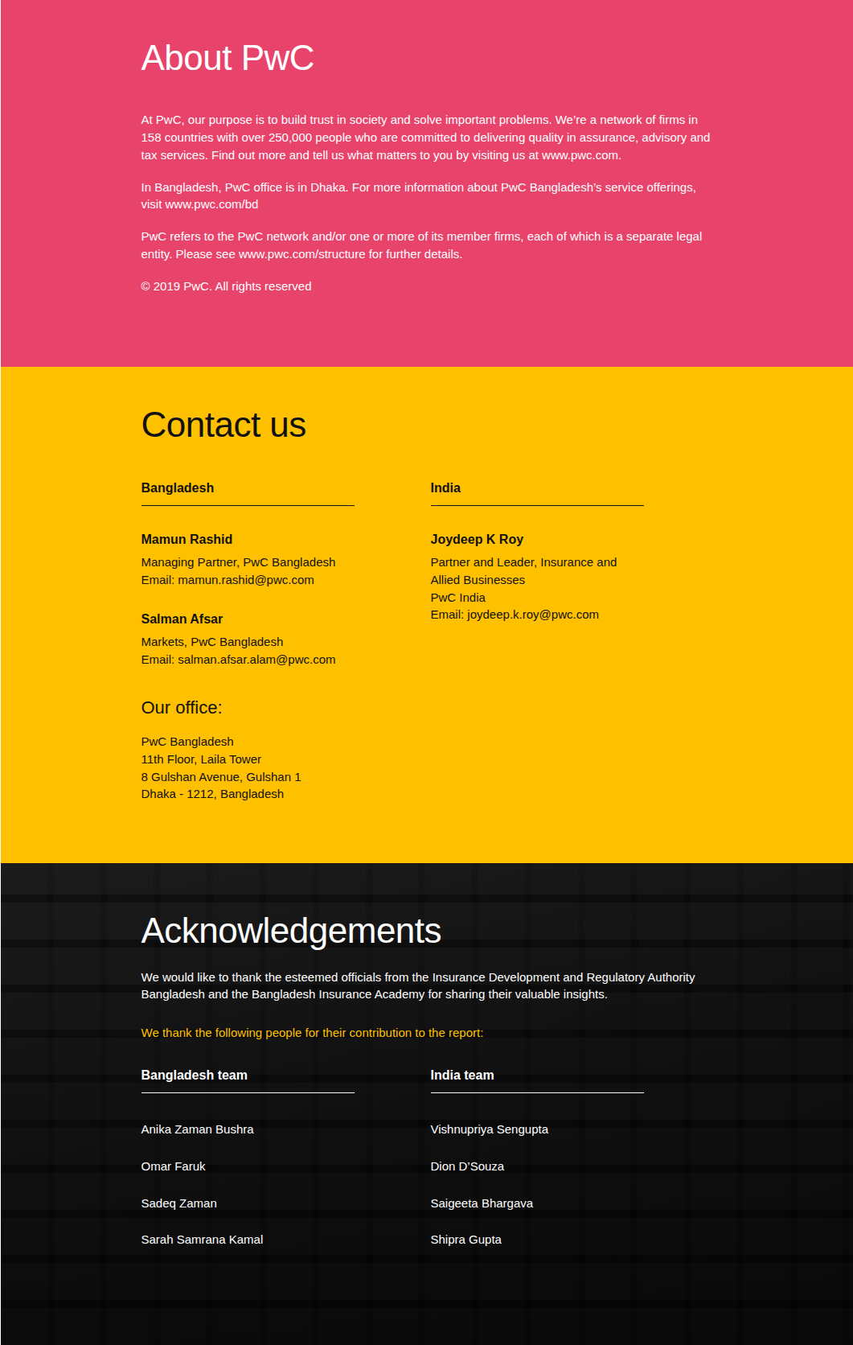About PwC
At PwC, our purpose is to build trust in society and solve important problems. We’re a network of firms in 158 countries with over 250,000 people who are committed to delivering quality in assurance, advisory and tax services. Find out more and tell us what matters to you by visiting us at www.pwc.com.
In Bangladesh, PwC office is in Dhaka. For more information about PwC Bangladesh’s service offerings, visit www.pwc.com/bd
PwC refers to the PwC network and/or one or more of its member firms, each of which is a separate legal entity. Please see www.pwc.com/structure for further details.
© 2019 PwC. All rights reserved
Contact us
Bangladesh
Mamun Rashid
Managing Partner, PwC Bangladesh Email: mamun.rashid@pwc.com
Salman Afsar
Markets, PwC Bangladesh Email: salman.afsar.alam@pwc.com
Our office:
PwC Bangladesh 11th Floor, Laila Tower 8 Gulshan Avenue, Gulshan 1 Dhaka - 1212, Bangladesh
India
Joydeep K Roy
Partner and Leader, Insurance and Allied Businesses PwC India Email: joydeep.k.roy@pwc.com
Acknowledgements
We would like to thank the esteemed officials from the Insurance Development and Regulatory Authority Bangladesh and the Bangladesh Insurance Academy for sharing their valuable insights.
We thank the following people for their contribution to the report:
Bangladesh team
Anika Zaman Bushra
Omar Faruk
Sadeq Zaman
Sarah Samrana Kamal
India team
Vishnupriya Sengupta
Dion D’Souza
Saigeeta Bhargava
Shipra Gupta